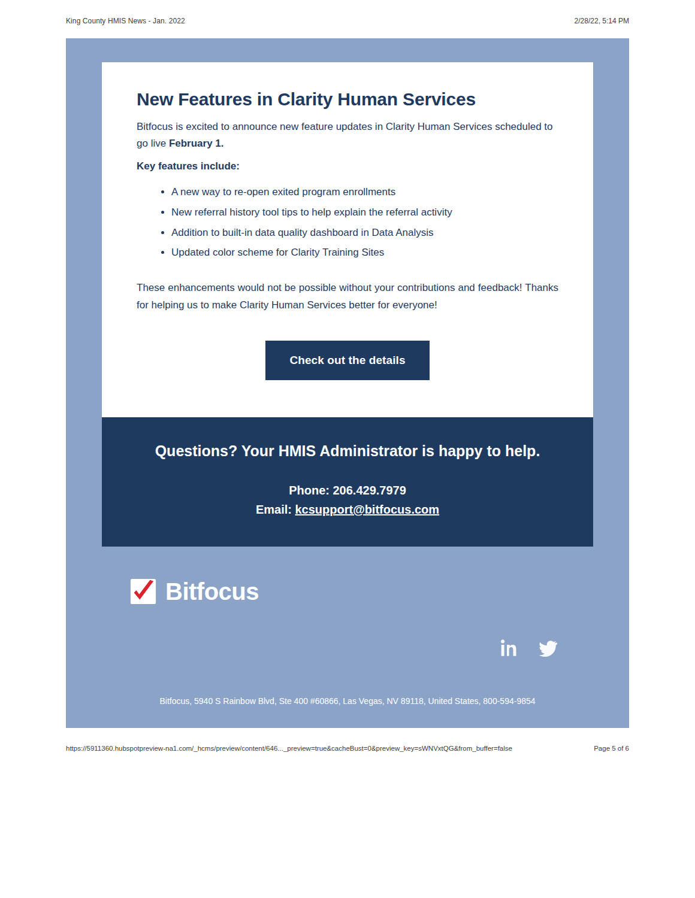King County HMIS News - Jan. 2022 2/28/22, 5:14 PM
New Features in Clarity Human Services
Bitfocus is excited to announce new feature updates in Clarity Human Services scheduled to go live February 1.
Key features include:
A new way to re-open exited program enrollments
New referral history tool tips to help explain the referral activity
Addition to built-in data quality dashboard in Data Analysis
Updated color scheme for Clarity Training Sites
These enhancements would not be possible without your contributions and feedback! Thanks for helping us to make Clarity Human Services better for everyone!
Check out the details
Questions? Your HMIS Administrator is happy to help.
Phone: 206.429.7979
Email: kcsupport@bitfocus.com
Bitfocus
Bitfocus, 5940 S Rainbow Blvd, Ste 400 #60866, Las Vegas, NV 89118, United States, 800-594-9854
https://5911360.hubspotpreview-na1.com/_hcms/preview/content/646..._preview=true&cacheBust=0&preview_key=sWNVxtQG&from_buffer=false Page 5 of 6